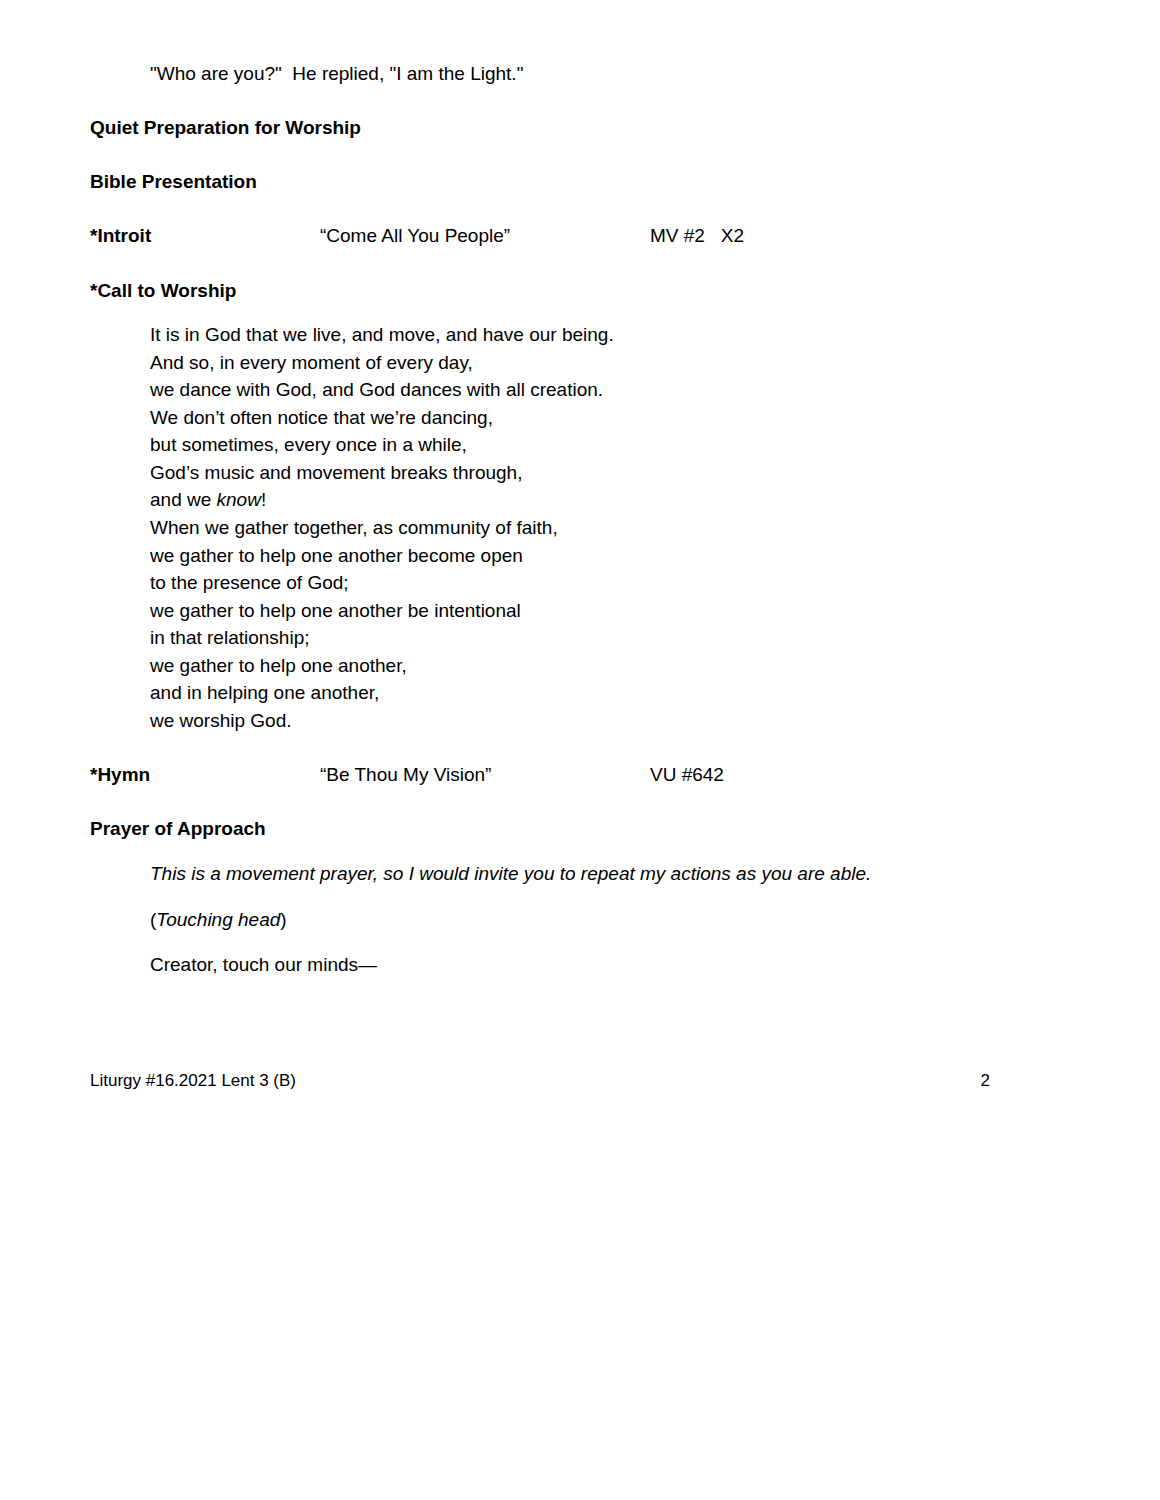"Who are you?" He replied, "I am the Light."
Quiet Preparation for Worship
Bible Presentation
*Introit “Come All You People” MV #2 X2
*Call to Worship
It is in God that we live, and move, and have our being.
And so, in every moment of every day,
we dance with God, and God dances with all creation.
We don’t often notice that we’re dancing,
but sometimes, every once in a while,
God’s music and movement breaks through,
and we know!
When we gather together, as community of faith,
we gather to help one another become open
to the presence of God;
we gather to help one another be intentional
in that relationship;
we gather to help one another,
and in helping one another,
we worship God.
*Hymn “Be Thou My Vision” VU #642
Prayer of Approach
This is a movement prayer, so I would invite you to repeat my actions as you are able.
(Touching head)
Creator, touch our minds—
Liturgy #16.2021 Lent 3 (B) 2